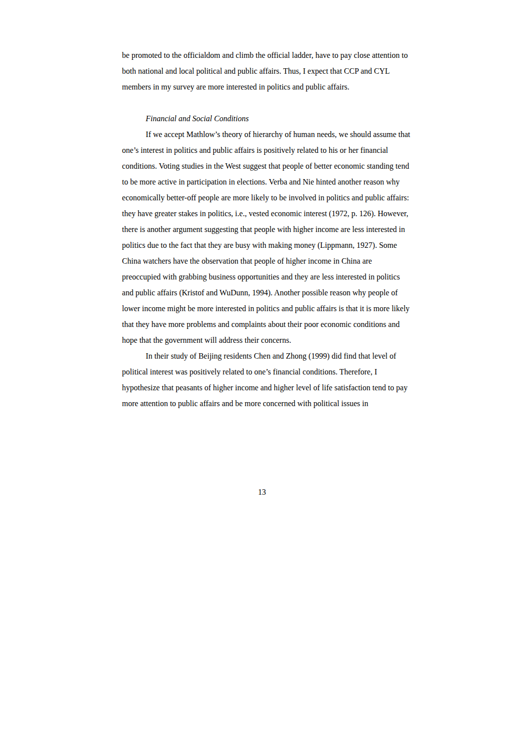be promoted to the officialdom and climb the official ladder, have to pay close attention to both national and local political and public affairs. Thus, I expect that CCP and CYL members in my survey are more interested in politics and public affairs.
Financial and Social Conditions
If we accept Mathlow’s theory of hierarchy of human needs, we should assume that one’s interest in politics and public affairs is positively related to his or her financial conditions. Voting studies in the West suggest that people of better economic standing tend to be more active in participation in elections. Verba and Nie hinted another reason why economically better-off people are more likely to be involved in politics and public affairs: they have greater stakes in politics, i.e., vested economic interest (1972, p. 126). However, there is another argument suggesting that people with higher income are less interested in politics due to the fact that they are busy with making money (Lippmann, 1927). Some China watchers have the observation that people of higher income in China are preoccupied with grabbing business opportunities and they are less interested in politics and public affairs (Kristof and WuDunn, 1994). Another possible reason why people of lower income might be more interested in politics and public affairs is that it is more likely that they have more problems and complaints about their poor economic conditions and hope that the government will address their concerns.
In their study of Beijing residents Chen and Zhong (1999) did find that level of political interest was positively related to one’s financial conditions. Therefore, I hypothesize that peasants of higher income and higher level of life satisfaction tend to pay more attention to public affairs and be more concerned with political issues in
13